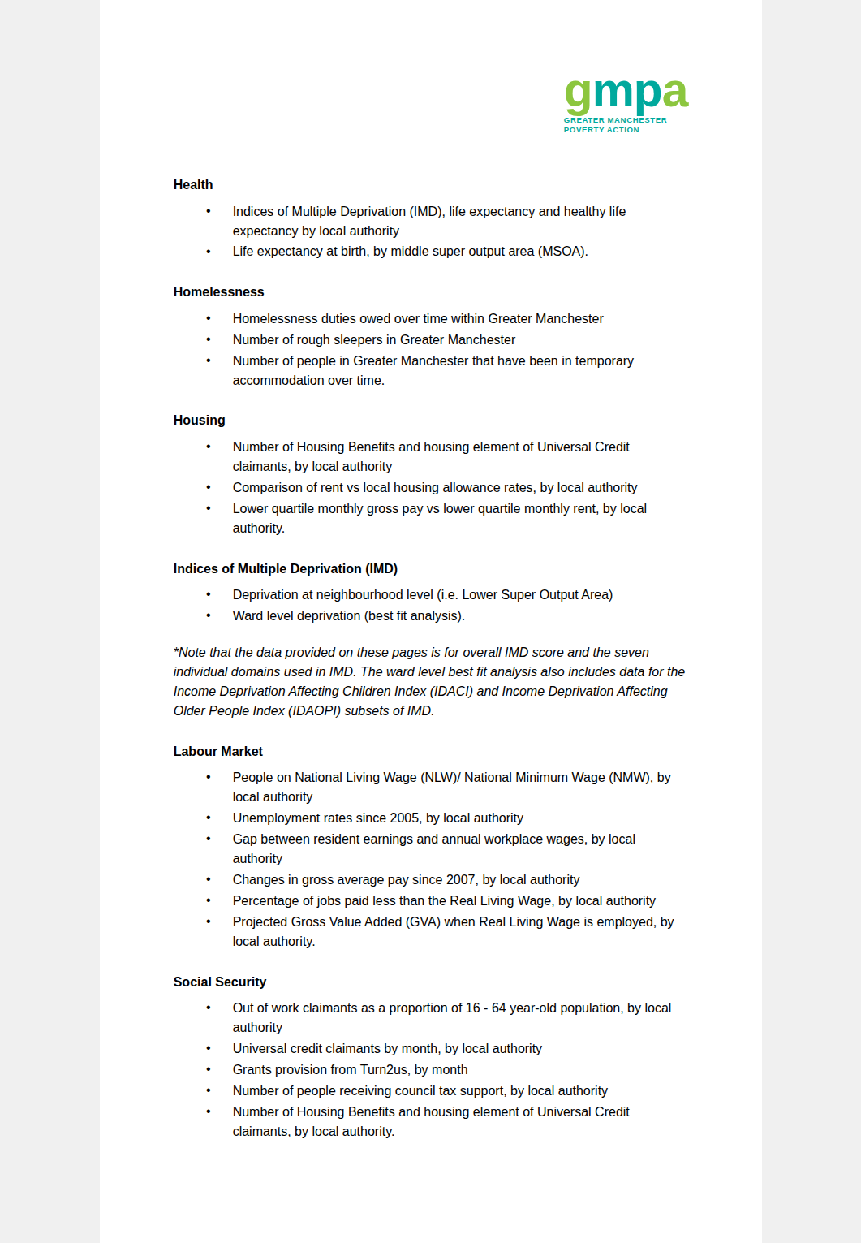gmpa Greater Manchester
Poverty Action
Health
Indices of Multiple Deprivation (IMD), life expectancy and healthy life expectancy by local authority
Life expectancy at birth, by middle super output area (MSOA).
Homelessness
Homelessness duties owed over time within Greater Manchester
Number of rough sleepers in Greater Manchester
Number of people in Greater Manchester that have been in temporary accommodation over time.
Housing
Number of Housing Benefits and housing element of Universal Credit claimants, by local authority
Comparison of rent vs local housing allowance rates, by local authority
Lower quartile monthly gross pay vs lower quartile monthly rent, by local authority.
Indices of Multiple Deprivation (IMD)
Deprivation at neighbourhood level (i.e. Lower Super Output Area)
Ward level deprivation (best fit analysis).
*Note that the data provided on these pages is for overall IMD score and the seven individual domains used in IMD. The ward level best fit analysis also includes data for the Income Deprivation Affecting Children Index (IDACI) and Income Deprivation Affecting Older People Index (IDAOPI) subsets of IMD.
Labour Market
People on National Living Wage (NLW)/ National Minimum Wage (NMW), by local authority
Unemployment rates since 2005, by local authority
Gap between resident earnings and annual workplace wages, by local authority
Changes in gross average pay since 2007, by local authority
Percentage of jobs paid less than the Real Living Wage, by local authority
Projected Gross Value Added (GVA) when Real Living Wage is employed, by local authority.
Social Security
Out of work claimants as a proportion of 16 - 64 year-old population, by local authority
Universal credit claimants by month, by local authority
Grants provision from Turn2us, by month
Number of people receiving council tax support, by local authority
Number of Housing Benefits and housing element of Universal Credit claimants, by local authority.